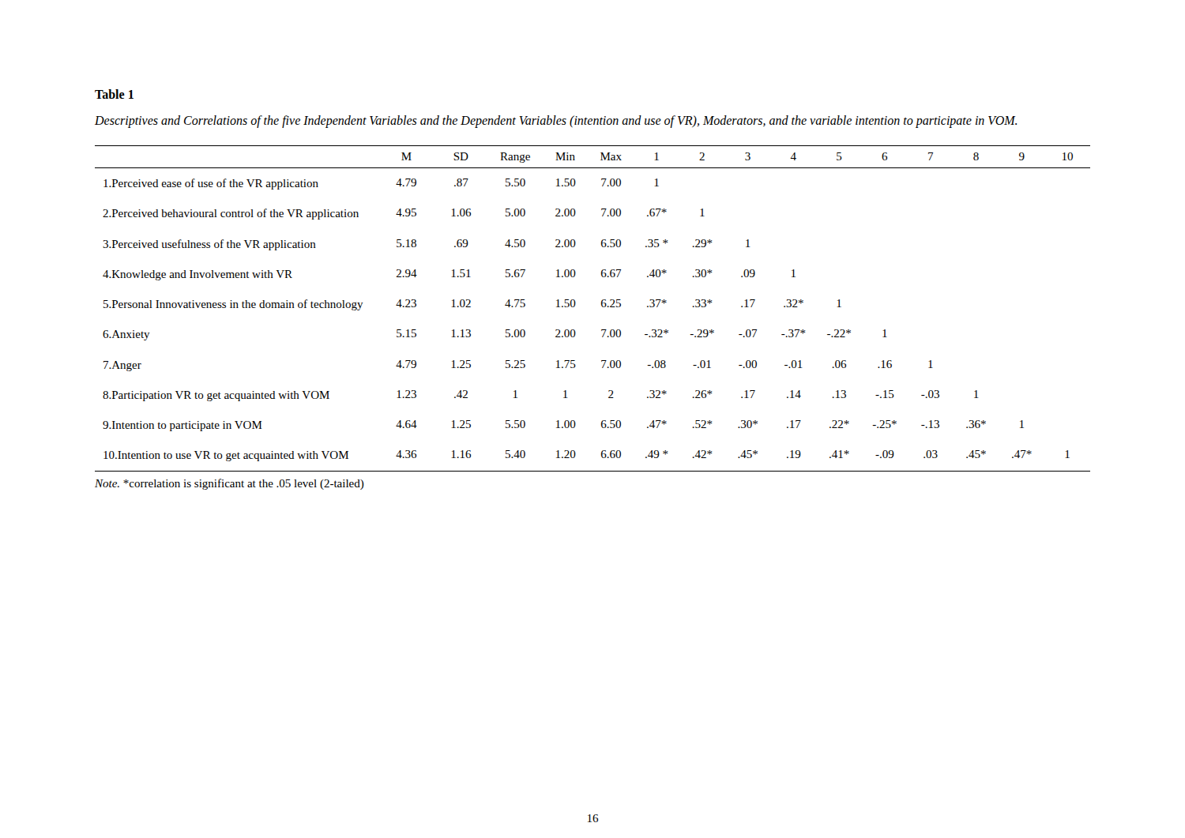Table 1
Descriptives and Correlations of the five Independent Variables and the Dependent Variables (intention and use of VR), Moderators, and the variable intention to participate in VOM.
| | M | SD | Range | Min | Max | 1 | 2 | 3 | 4 | 5 | 6 | 7 | 8 | 9 | 10 |
| --- | --- | --- | --- | --- | --- | --- | --- | --- | --- | --- | --- | --- | --- | --- | --- |
| 1.Perceived ease of use of the VR application | 4.79 | .87 | 5.50 | 1.50 | 7.00 | 1 | | | | | | | | | |
| 2.Perceived behavioural control of the VR application | 4.95 | 1.06 | 5.00 | 2.00 | 7.00 | .67* | 1 | | | | | | | | |
| 3.Perceived usefulness of the VR application | 5.18 | .69 | 4.50 | 2.00 | 6.50 | .35 * | .29* | 1 | | | | | | | |
| 4.Knowledge and Involvement with VR | 2.94 | 1.51 | 5.67 | 1.00 | 6.67 | .40* | .30* | .09 | 1 | | | | | | |
| 5.Personal Innovativeness in the domain of technology | 4.23 | 1.02 | 4.75 | 1.50 | 6.25 | .37* | .33* | .17 | .32* | 1 | | | | | |
| 6.Anxiety | 5.15 | 1.13 | 5.00 | 2.00 | 7.00 | -.32* | -.29* | -.07 | -.37* | -.22* | 1 | | | | |
| 7.Anger | 4.79 | 1.25 | 5.25 | 1.75 | 7.00 | -.08 | -.01 | -.00 | -.01 | .06 | .16 | 1 | | | |
| 8.Participation VR to get acquainted with VOM | 1.23 | .42 | 1 | 1 | 2 | .32* | .26* | .17 | .14 | .13 | -.15 | -.03 | 1 | | |
| 9.Intention to participate in VOM | 4.64 | 1.25 | 5.50 | 1.00 | 6.50 | .47* | .52* | .30* | .17 | .22* | -.25* | -.13 | .36* | 1 | |
| 10.Intention to use VR to get acquainted with VOM | 4.36 | 1.16 | 5.40 | 1.20 | 6.60 | .49 * | .42* | .45* | .19 | .41* | -.09 | .03 | .45* | .47* | 1 |
Note. *correlation is significant at the .05 level (2-tailed)
16